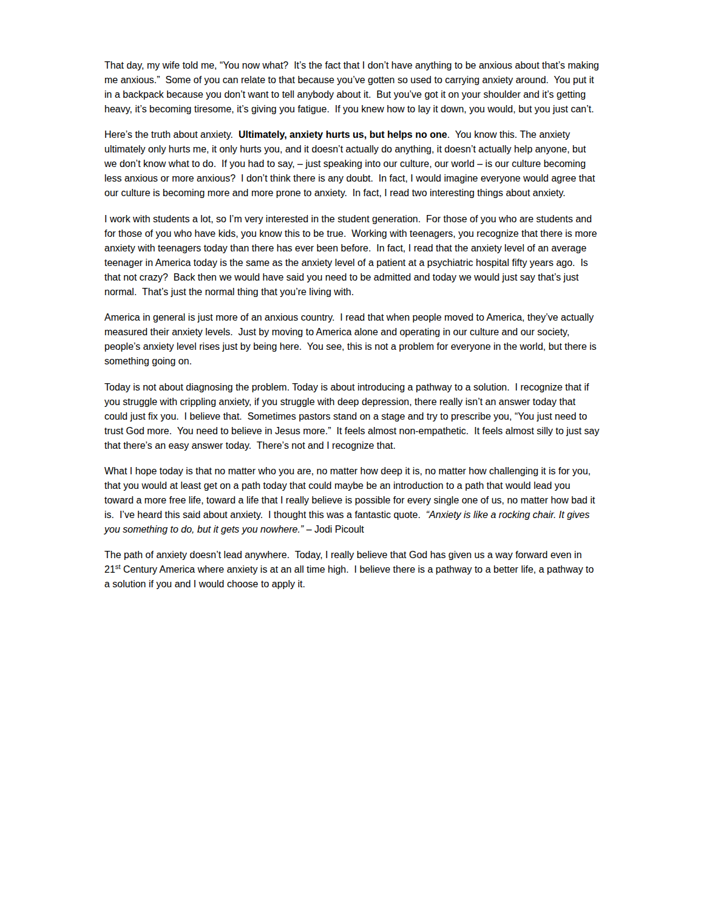That day, my wife told me, “You now what? It’s the fact that I don’t have anything to be anxious about that’s making me anxious.” Some of you can relate to that because you’ve gotten so used to carrying anxiety around. You put it in a backpack because you don’t want to tell anybody about it. But you’ve got it on your shoulder and it’s getting heavy, it’s becoming tiresome, it’s giving you fatigue. If you knew how to lay it down, you would, but you just can’t.
Here’s the truth about anxiety. Ultimately, anxiety hurts us, but helps no one. You know this. The anxiety ultimately only hurts me, it only hurts you, and it doesn’t actually do anything, it doesn’t actually help anyone, but we don’t know what to do. If you had to say, – just speaking into our culture, our world – is our culture becoming less anxious or more anxious? I don’t think there is any doubt. In fact, I would imagine everyone would agree that our culture is becoming more and more prone to anxiety. In fact, I read two interesting things about anxiety.
I work with students a lot, so I’m very interested in the student generation. For those of you who are students and for those of you who have kids, you know this to be true. Working with teenagers, you recognize that there is more anxiety with teenagers today than there has ever been before. In fact, I read that the anxiety level of an average teenager in America today is the same as the anxiety level of a patient at a psychiatric hospital fifty years ago. Is that not crazy? Back then we would have said you need to be admitted and today we would just say that’s just normal. That’s just the normal thing that you’re living with.
America in general is just more of an anxious country. I read that when people moved to America, they’ve actually measured their anxiety levels. Just by moving to America alone and operating in our culture and our society, people’s anxiety level rises just by being here. You see, this is not a problem for everyone in the world, but there is something going on.
Today is not about diagnosing the problem. Today is about introducing a pathway to a solution. I recognize that if you struggle with crippling anxiety, if you struggle with deep depression, there really isn’t an answer today that could just fix you. I believe that. Sometimes pastors stand on a stage and try to prescribe you, “You just need to trust God more. You need to believe in Jesus more.” It feels almost non-empathetic. It feels almost silly to just say that there’s an easy answer today. There’s not and I recognize that.
What I hope today is that no matter who you are, no matter how deep it is, no matter how challenging it is for you, that you would at least get on a path today that could maybe be an introduction to a path that would lead you toward a more free life, toward a life that I really believe is possible for every single one of us, no matter how bad it is. I’ve heard this said about anxiety. I thought this was a fantastic quote. “Anxiety is like a rocking chair. It gives you something to do, but it gets you nowhere.” – Jodi Picoult
The path of anxiety doesn’t lead anywhere. Today, I really believe that God has given us a way forward even in 21st Century America where anxiety is at an all time high. I believe there is a pathway to a better life, a pathway to a solution if you and I would choose to apply it.